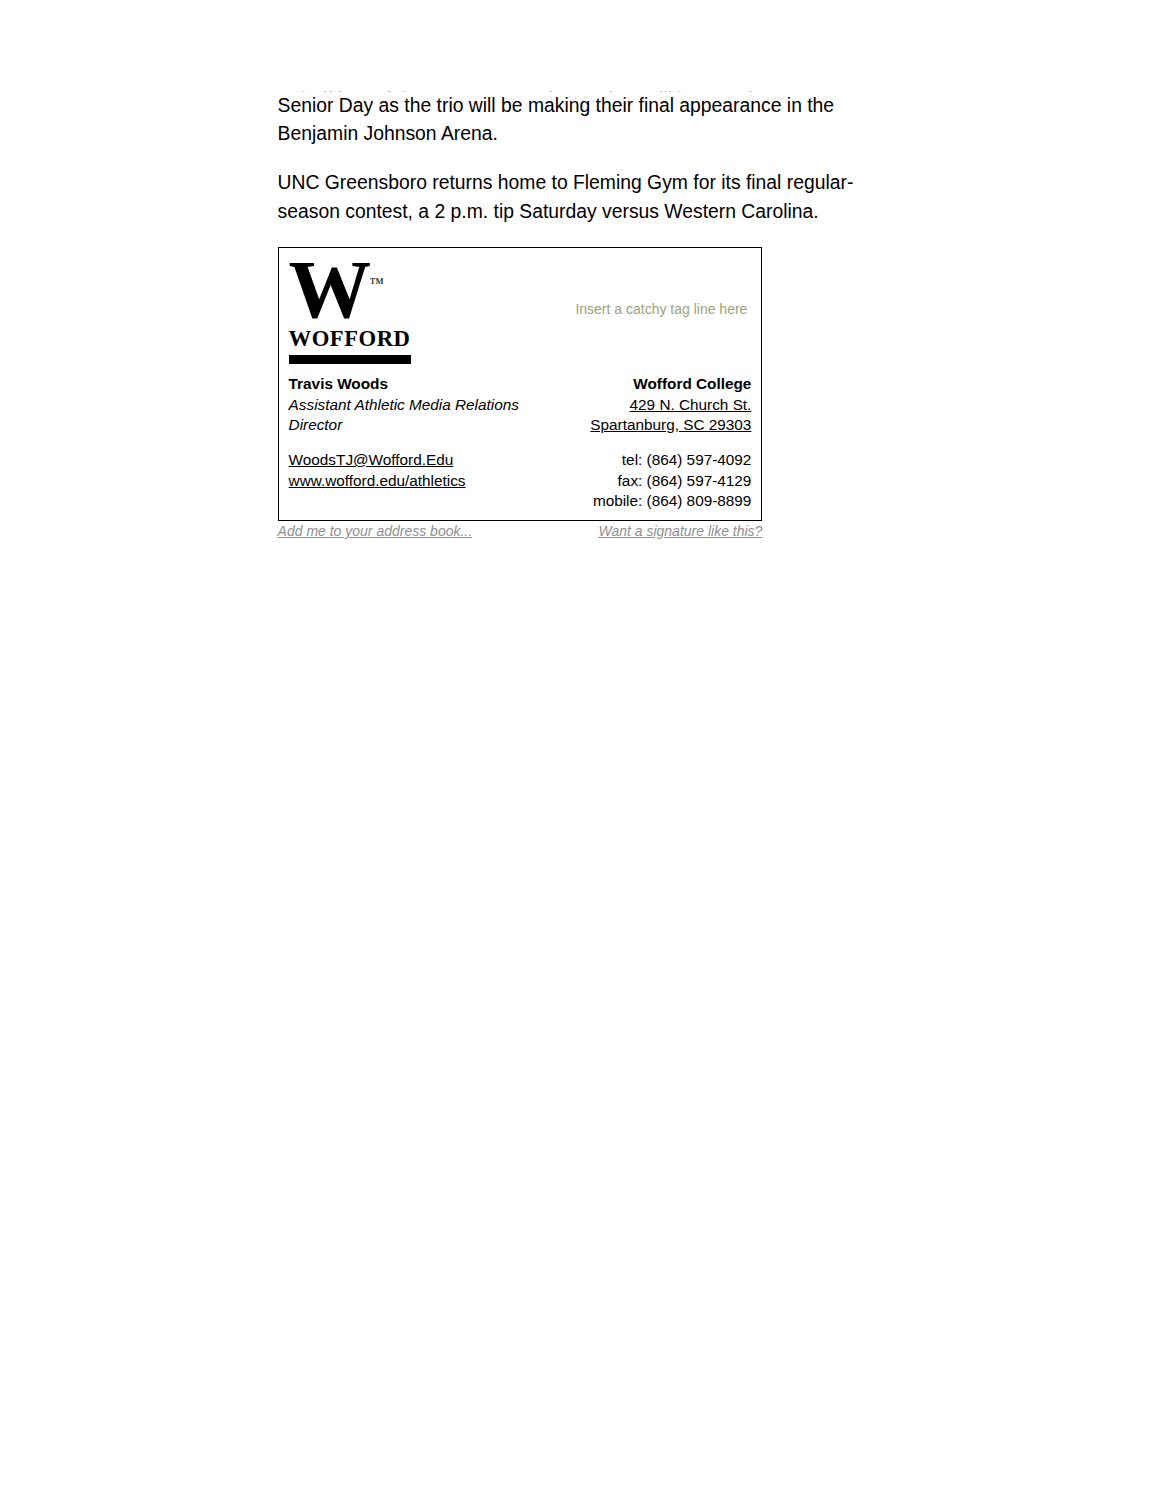At halftime of the men's game, the Terriers will honor Mister, LaToya Strong and Becky Gasse on
Senior Day as the trio will be making their final appearance in the Benjamin Johnson Arena.
UNC Greensboro returns home to Fleming Gym for its final regular-season contest, a 2 p.m. tip Saturday versus Western Carolina.
W™
WOFFORD
Insert a catchy tag line here
Travis Woods
Assistant Athletic Media Relations Director
WoodsTJ@Wofford.Edu
www.wofford.edu/athletics
Wofford College
429 N. Church St.
Spartanburg, SC 29303
tel: (864) 597-4092
fax: (864) 597-4129
mobile: (864) 809-8899
Add me to your address book...
Want a signature like this?